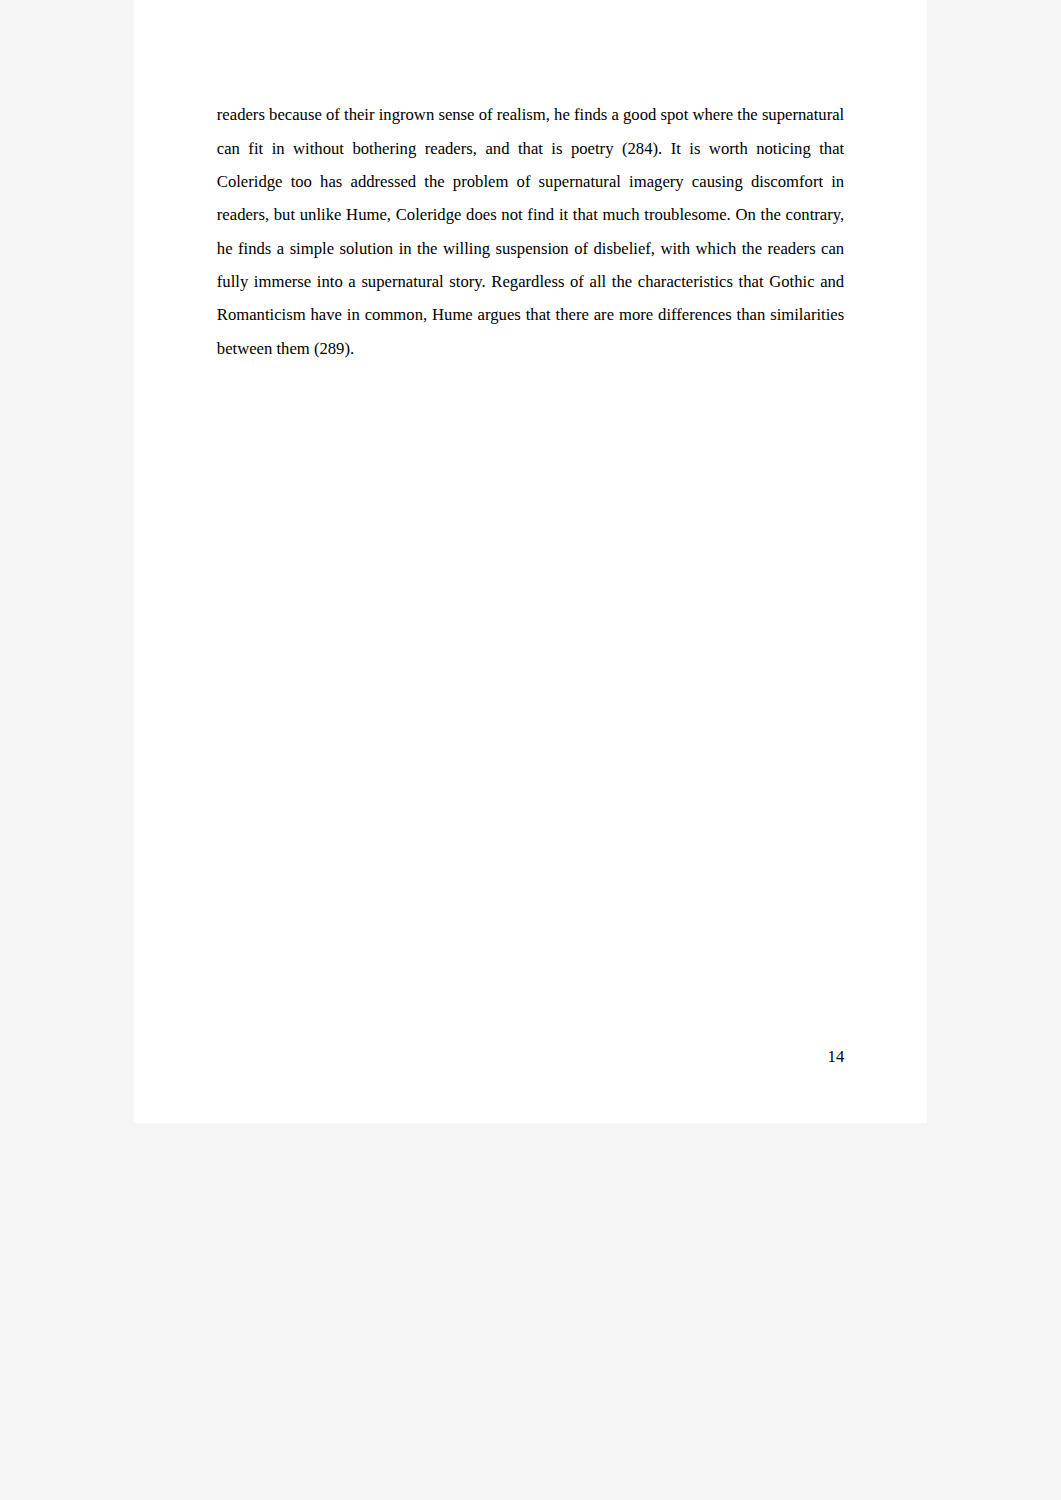readers because of their ingrown sense of realism, he finds a good spot where the supernatural can fit in without bothering readers, and that is poetry (284). It is worth noticing that Coleridge too has addressed the problem of supernatural imagery causing discomfort in readers, but unlike Hume, Coleridge does not find it that much troublesome. On the contrary, he finds a simple solution in the willing suspension of disbelief, with which the readers can fully immerse into a supernatural story. Regardless of all the characteristics that Gothic and Romanticism have in common, Hume argues that there are more differences than similarities between them (289).
14